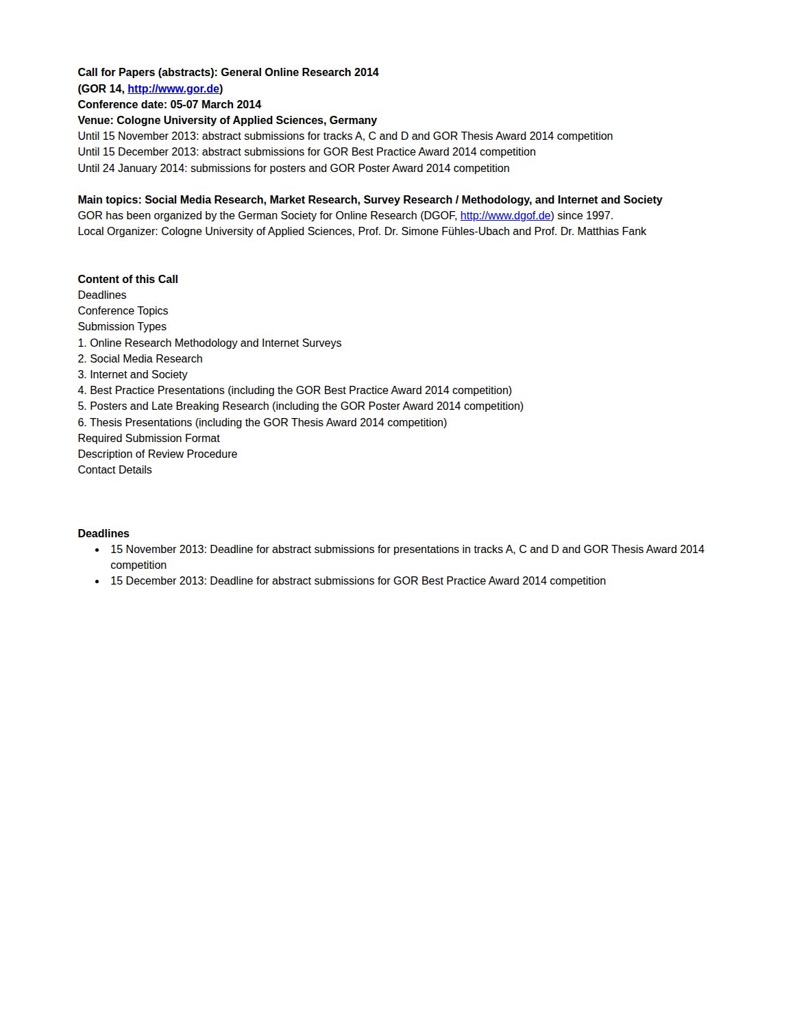Call for Papers (abstracts): General Online Research 2014 (GOR 14, http://www.gor.de) Conference date: 05-07 March 2014 Venue: Cologne University of Applied Sciences, Germany
Until 15 November 2013: abstract submissions for tracks A, C and D and GOR Thesis Award 2014 competition
Until 15 December 2013: abstract submissions for GOR Best Practice Award 2014 competition
Until 24 January 2014: submissions for posters and GOR Poster Award 2014 competition
Main topics: Social Media Research, Market Research, Survey Research / Methodology, and Internet and Society
GOR has been organized by the German Society for Online Research (DGOF, http://www.dgof.de) since 1997.
Local Organizer: Cologne University of Applied Sciences, Prof. Dr. Simone Fühles-Ubach and Prof. Dr. Matthias Fank
Content of this Call
Deadlines
Conference Topics
Submission Types
1. Online Research Methodology and Internet Surveys
2. Social Media Research
3. Internet and Society
4. Best Practice Presentations (including the GOR Best Practice Award 2014 competition)
5. Posters and Late Breaking Research (including the GOR Poster Award 2014 competition)
6. Thesis Presentations (including the GOR Thesis Award 2014 competition)
Required Submission Format
Description of Review Procedure
Contact Details
Deadlines
15 November 2013: Deadline for abstract submissions for presentations in tracks A, C and D and GOR Thesis Award 2014 competition
15 December 2013: Deadline for abstract submissions for GOR Best Practice Award 2014 competition